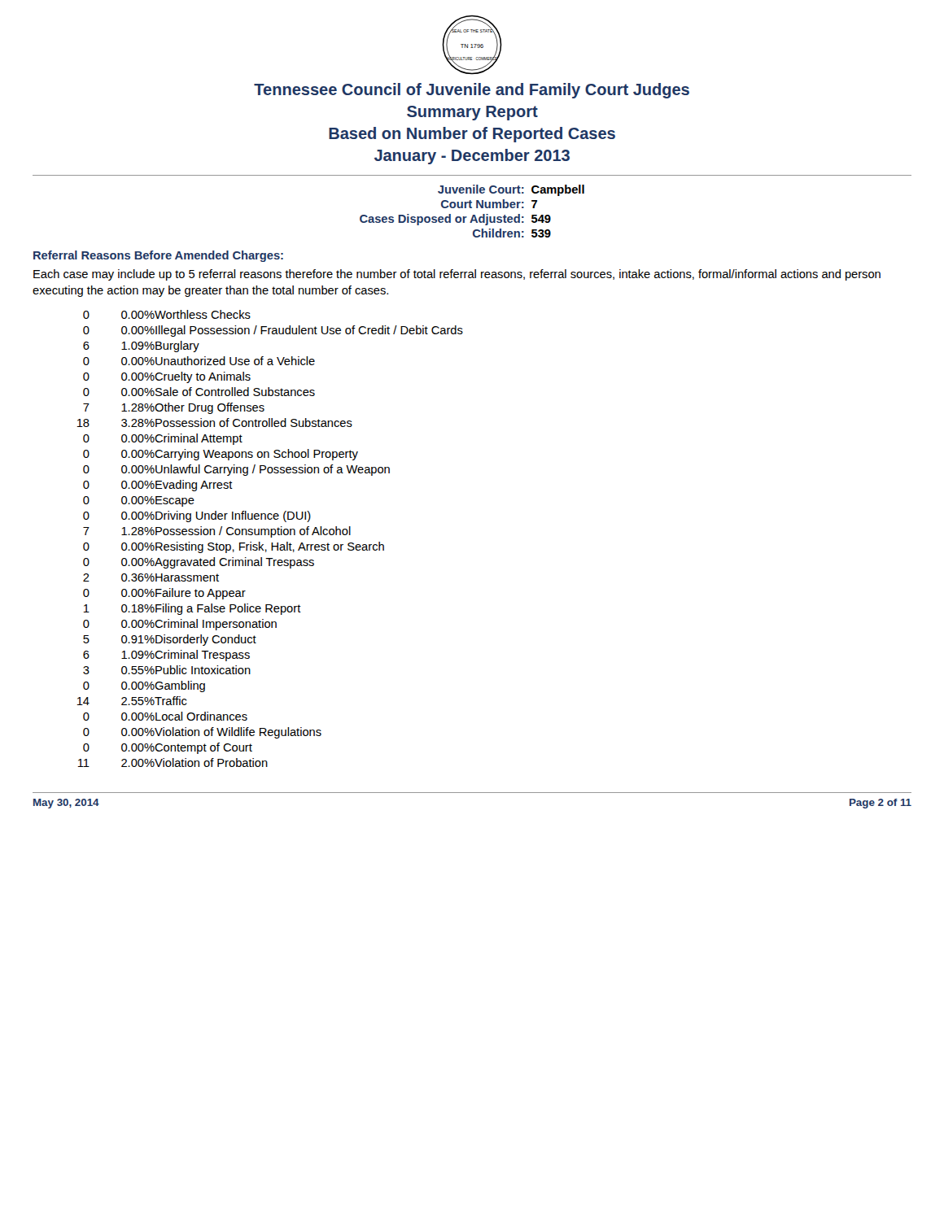Tennessee Council of Juvenile and Family Court Judges
Summary Report
Based on Number of Reported Cases
January - December 2013
| Juvenile Court: | Campbell |
| Court Number: | 7 |
| Cases Disposed or Adjusted: | 549 |
| Children: | 539 |
Referral Reasons Before Amended Charges:
Each case may include up to 5 referral reasons therefore the number of total referral reasons, referral sources, intake actions, formal/informal actions and person executing the action may be greater than the total number of cases.
| 0 | 0.00% | Worthless Checks |
| 0 | 0.00% | Illegal Possession / Fraudulent Use of Credit / Debit Cards |
| 6 | 1.09% | Burglary |
| 0 | 0.00% | Unauthorized Use of a Vehicle |
| 0 | 0.00% | Cruelty to Animals |
| 0 | 0.00% | Sale of Controlled Substances |
| 7 | 1.28% | Other Drug Offenses |
| 18 | 3.28% | Possession of Controlled Substances |
| 0 | 0.00% | Criminal Attempt |
| 0 | 0.00% | Carrying Weapons on School Property |
| 0 | 0.00% | Unlawful Carrying / Possession of a Weapon |
| 0 | 0.00% | Evading Arrest |
| 0 | 0.00% | Escape |
| 0 | 0.00% | Driving Under Influence (DUI) |
| 7 | 1.28% | Possession / Consumption of Alcohol |
| 0 | 0.00% | Resisting Stop, Frisk, Halt, Arrest or Search |
| 0 | 0.00% | Aggravated Criminal Trespass |
| 2 | 0.36% | Harassment |
| 0 | 0.00% | Failure to Appear |
| 1 | 0.18% | Filing a False Police Report |
| 0 | 0.00% | Criminal Impersonation |
| 5 | 0.91% | Disorderly Conduct |
| 6 | 1.09% | Criminal Trespass |
| 3 | 0.55% | Public Intoxication |
| 0 | 0.00% | Gambling |
| 14 | 2.55% | Traffic |
| 0 | 0.00% | Local Ordinances |
| 0 | 0.00% | Violation of Wildlife Regulations |
| 0 | 0.00% | Contempt of Court |
| 11 | 2.00% | Violation of Probation |
May 30, 2014
Page 2 of 11